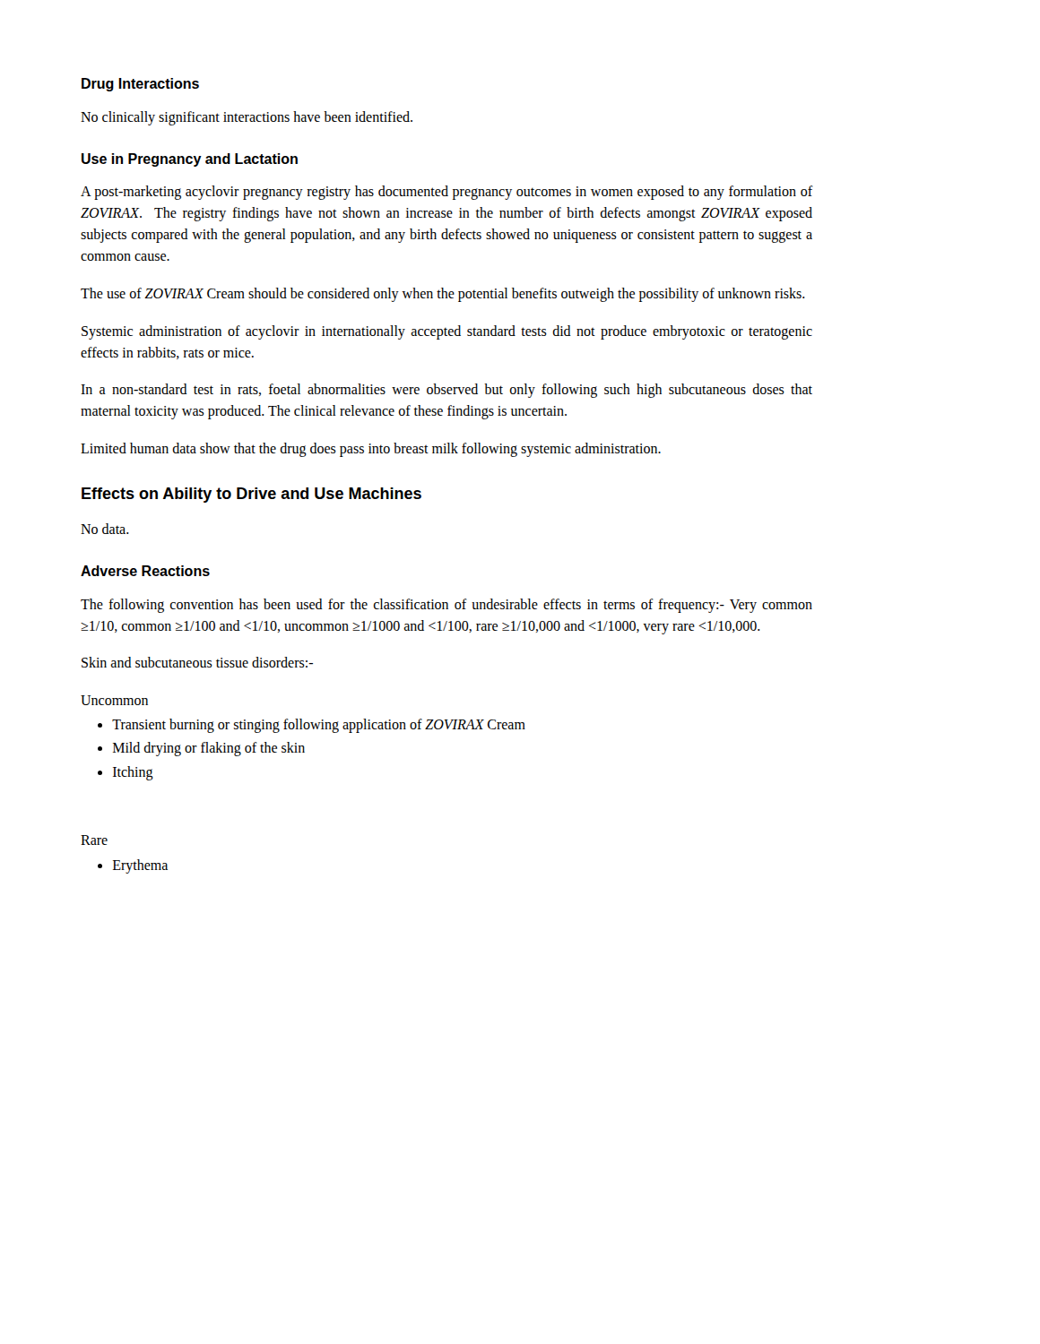Drug Interactions
No clinically significant interactions have been identified.
Use in Pregnancy and Lactation
A post-marketing acyclovir pregnancy registry has documented pregnancy outcomes in women exposed to any formulation of ZOVIRAX. The registry findings have not shown an increase in the number of birth defects amongst ZOVIRAX exposed subjects compared with the general population, and any birth defects showed no uniqueness or consistent pattern to suggest a common cause.
The use of ZOVIRAX Cream should be considered only when the potential benefits outweigh the possibility of unknown risks.
Systemic administration of acyclovir in internationally accepted standard tests did not produce embryotoxic or teratogenic effects in rabbits, rats or mice.
In a non-standard test in rats, foetal abnormalities were observed but only following such high subcutaneous doses that maternal toxicity was produced. The clinical relevance of these findings is uncertain.
Limited human data show that the drug does pass into breast milk following systemic administration.
Effects on Ability to Drive and Use Machines
No data.
Adverse Reactions
The following convention has been used for the classification of undesirable effects in terms of frequency:- Very common ≥1/10, common ≥1/100 and <1/10, uncommon ≥1/1000 and <1/100, rare ≥1/10,000 and <1/1000, very rare <1/10,000.
Skin and subcutaneous tissue disorders:-
Uncommon
Transient burning or stinging following application of ZOVIRAX Cream
Mild drying or flaking of the skin
Itching
Rare
Erythema